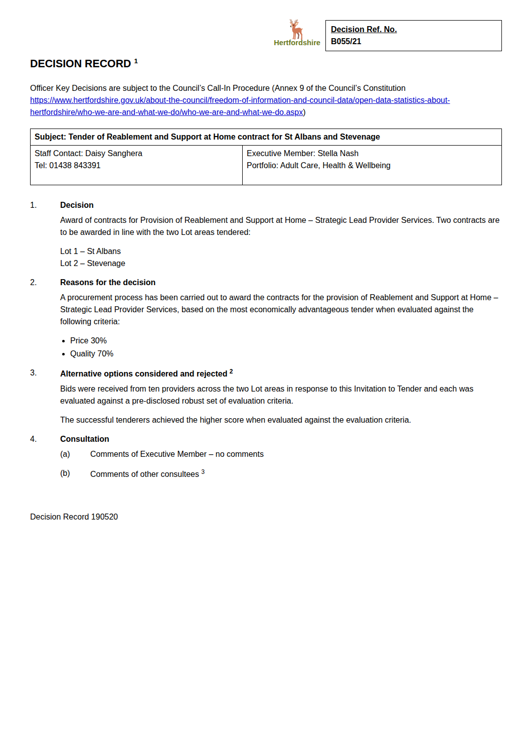🦌 Hertfordshire
Decision Ref. No.
B055/21
DECISION RECORD 1
Officer Key Decisions are subject to the Council’s Call-In Procedure (Annex 9 of the Council’s Constitution https://www.hertfordshire.gov.uk/about-the-council/freedom-of-information-and-council-data/open-data-statistics-about-hertfordshire/who-we-are-and-what-we-do/who-we-are-and-what-we-do.aspx)
| Subject: Tender of Reablement and Support at Home contract for St Albans and Stevenage |
| Staff Contact: Daisy Sanghera Tel: 01438 843391 | Executive Member: Stella Nash Portfolio: Adult Care, Health & Wellbeing |
1.
Decision
Award of contracts for Provision of Reablement and Support at Home – Strategic Lead Provider Services. Two contracts are to be awarded in line with the two Lot areas tendered:
Lot 1 – St Albans
Lot 2 – Stevenage
2.
Reasons for the decision
A procurement process has been carried out to award the contracts for the provision of Reablement and Support at Home – Strategic Lead Provider Services, based on the most economically advantageous tender when evaluated against the following criteria:
Price 30%
Quality 70%
3.
Alternative options considered and rejected 2
Bids were received from ten providers across the two Lot areas in response to this Invitation to Tender and each was evaluated against a pre-disclosed robust set of evaluation criteria.
The successful tenderers achieved the higher score when evaluated against the evaluation criteria.
4.
Consultation
(a)
Comments of Executive Member – no comments
(b)
Comments of other consultees 3
Decision Record 190520